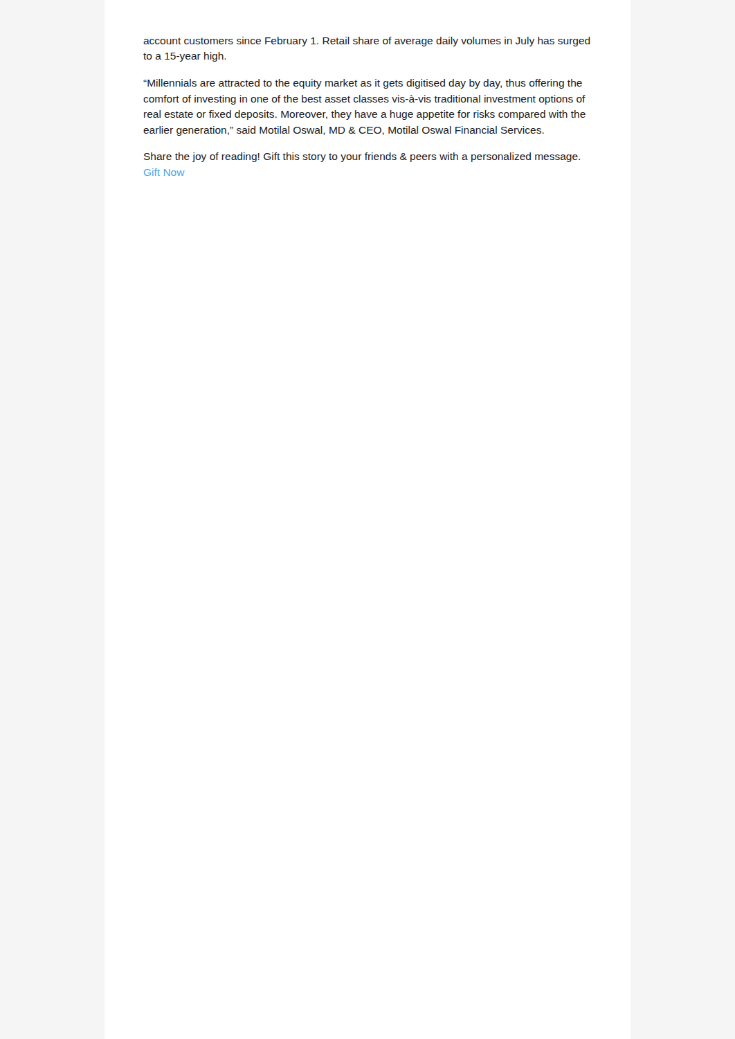account customers since February 1. Retail share of average daily volumes in July has surged to a 15-year high.
“Millennials are attracted to the equity market as it gets digitised day by day, thus offering the comfort of investing in one of the best asset classes vis-à-vis traditional investment options of real estate or fixed deposits. Moreover, they have a huge appetite for risks compared with the earlier generation,” said Motilal Oswal, MD & CEO, Motilal Oswal Financial Services.
Share the joy of reading! Gift this story to your friends & peers with a personalized message. Gift Now